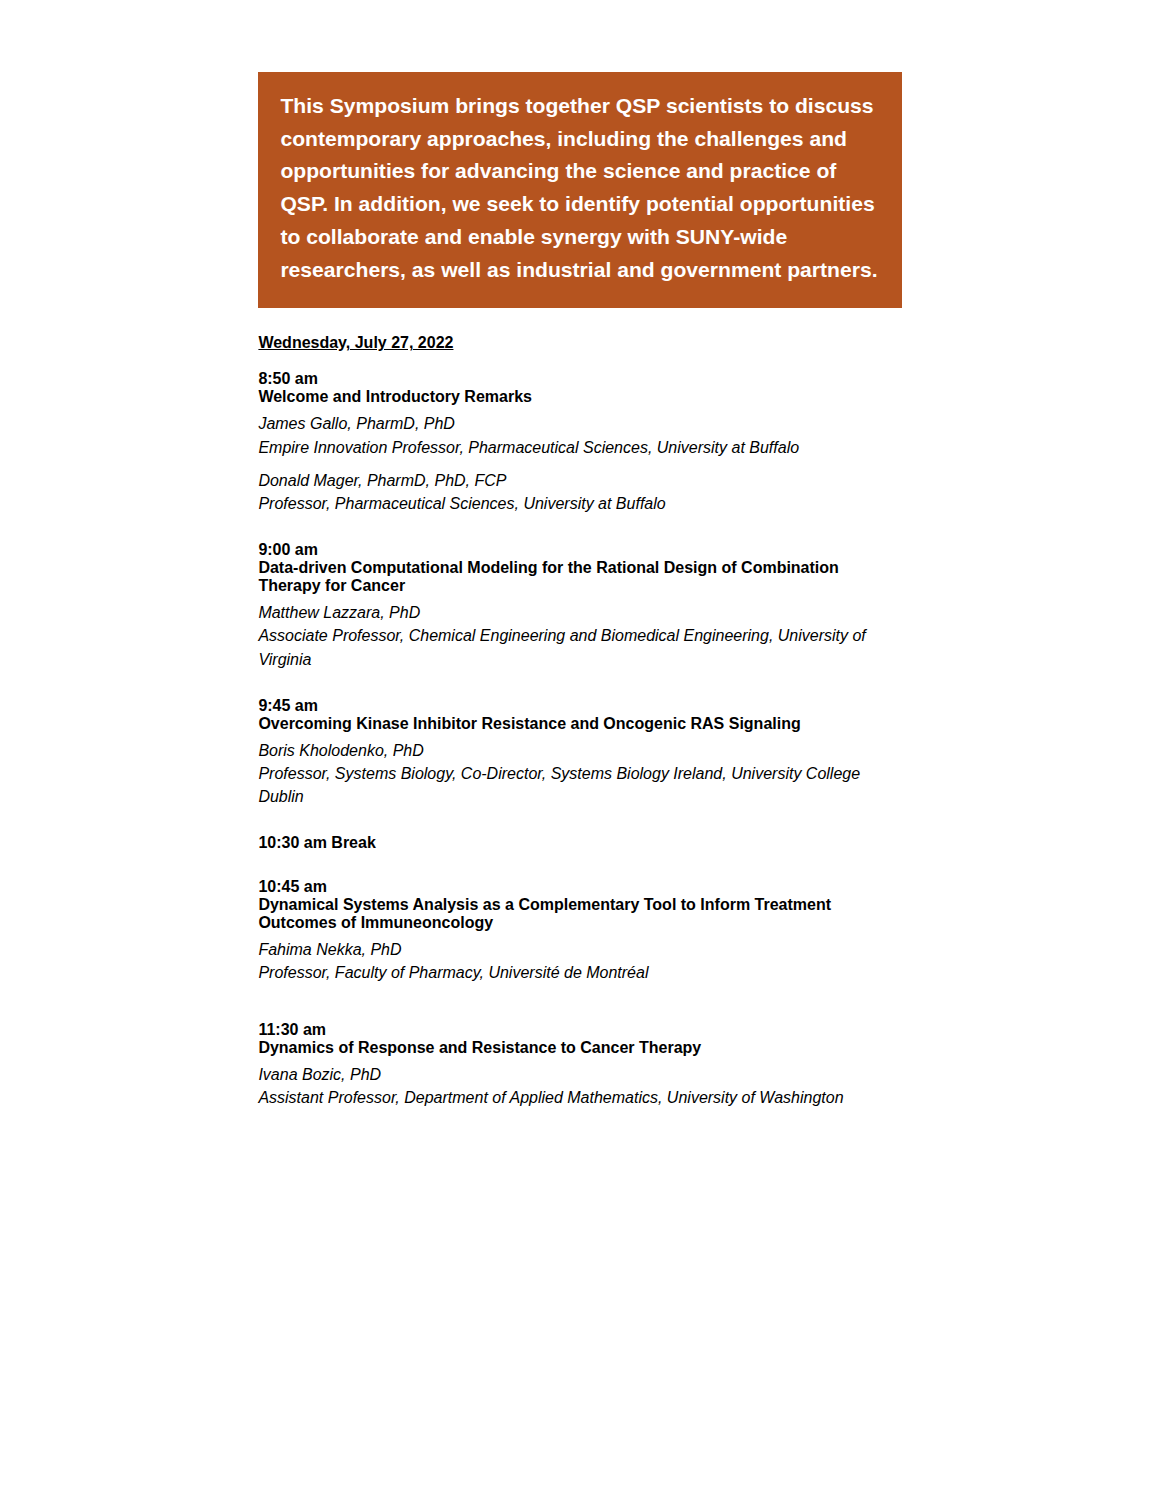This Symposium brings together QSP scientists to discuss contemporary approaches, including the challenges and opportunities for advancing the science and practice of QSP. In addition, we seek to identify potential opportunities to collaborate and enable synergy with SUNY-wide researchers, as well as industrial and government partners.
Wednesday, July 27, 2022
8:50 am
Welcome and Introductory Remarks
James Gallo, PharmD, PhD
Empire Innovation Professor, Pharmaceutical Sciences, University at Buffalo
Donald Mager, PharmD, PhD, FCP
Professor, Pharmaceutical Sciences, University at Buffalo
9:00 am
Data-driven Computational Modeling for the Rational Design of Combination Therapy for Cancer
Matthew Lazzara, PhD
Associate Professor, Chemical Engineering and Biomedical Engineering, University of Virginia
9:45 am
Overcoming Kinase Inhibitor Resistance and Oncogenic RAS Signaling
Boris Kholodenko, PhD
Professor, Systems Biology, Co-Director, Systems Biology Ireland, University College Dublin
10:30 am Break
10:45 am
Dynamical Systems Analysis as a Complementary Tool to Inform Treatment Outcomes of Immuneoncology
Fahima Nekka, PhD
Professor, Faculty of Pharmacy, Université de Montréal
11:30 am
Dynamics of Response and Resistance to Cancer Therapy
Ivana Bozic, PhD
Assistant Professor, Department of Applied Mathematics, University of Washington